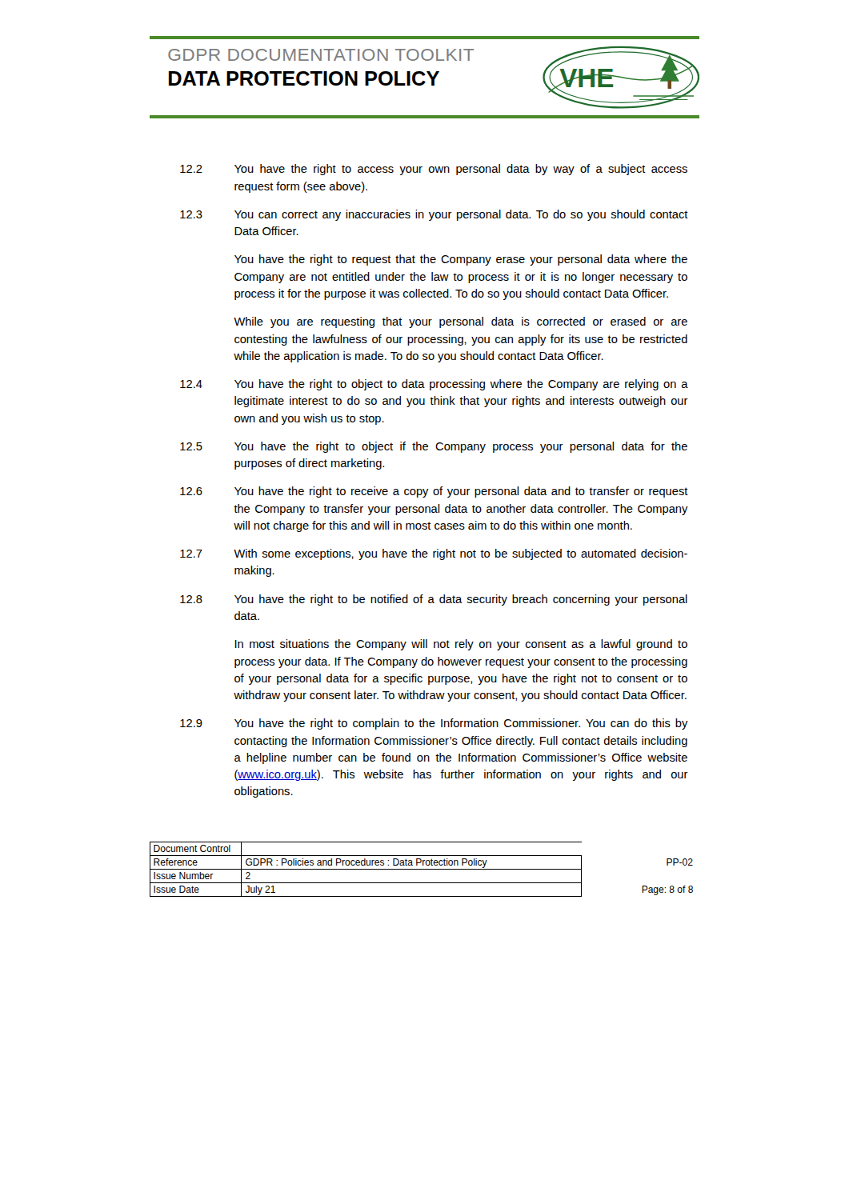GDPR DOCUMENTATION TOOLKIT
DATA PROTECTION POLICY
VHE
12.2
You have the right to access your own personal data by way of a subject access request form (see above).
12.3
You can correct any inaccuracies in your personal data. To do so you should contact Data Officer.
You have the right to request that the Company erase your personal data where the Company are not entitled under the law to process it or it is no longer necessary to process it for the purpose it was collected. To do so you should contact Data Officer.
While you are requesting that your personal data is corrected or erased or are contesting the lawfulness of our processing, you can apply for its use to be restricted while the application is made. To do so you should contact Data Officer.
12.4
You have the right to object to data processing where the Company are relying on a legitimate interest to do so and you think that your rights and interests outweigh our own and you wish us to stop.
12.5
You have the right to object if the Company process your personal data for the purposes of direct marketing.
12.6
You have the right to receive a copy of your personal data and to transfer or request the Company to transfer your personal data to another data controller. The Company will not charge for this and will in most cases aim to do this within one month.
12.7
With some exceptions, you have the right not to be subjected to automated decision-making.
12.8
You have the right to be notified of a data security breach concerning your personal data.
In most situations the Company will not rely on your consent as a lawful ground to process your data. If The Company do however request your consent to the processing of your personal data for a specific purpose, you have the right not to consent or to withdraw your consent later. To withdraw your consent, you should contact Data Officer.
12.9
You have the right to complain to the Information Commissioner. You can do this by contacting the Information Commissioner’s Office directly. Full contact details including a helpline number can be found on the Information Commissioner’s Office website (www.ico.org.uk). This website has further information on your rights and our obligations.
| Document Control | | |
| Reference | GDPR : Policies and Procedures : Data Protection Policy | PP-02 |
| Issue Number | 2 | |
| Issue Date | July 21 | Page: 8 of 8 |